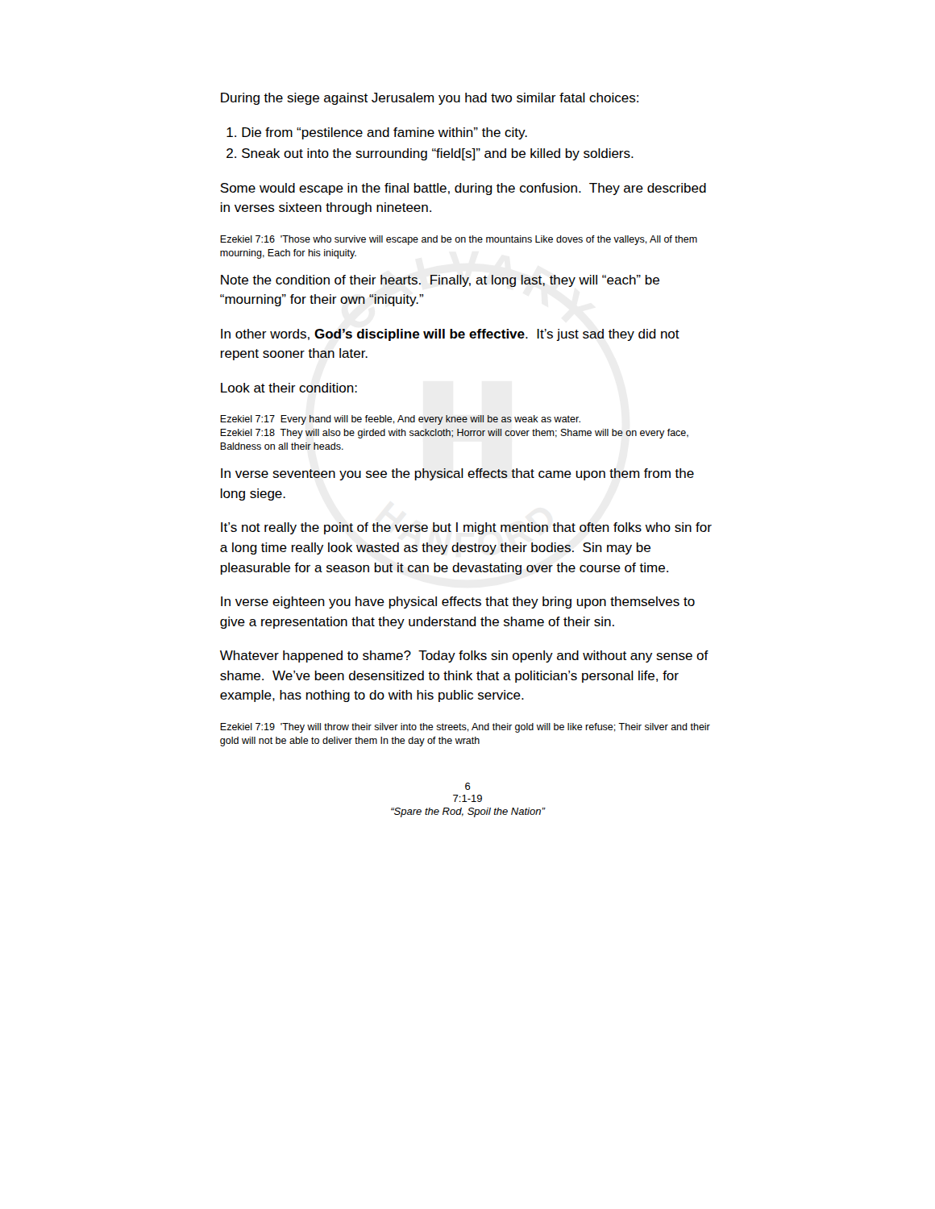CALVARY HANFORD
During the siege against Jerusalem you had two similar fatal choices:
Die from “pestilence and famine within” the city.
Sneak out into the surrounding “field[s]” and be killed by soldiers.
Some would escape in the final battle, during the confusion. They are described in verses sixteen through nineteen.
Ezekiel 7:16 'Those who survive will escape and be on the mountains Like doves of the valleys, All of them mourning, Each for his iniquity.
Note the condition of their hearts. Finally, at long last, they will “each” be “mourning” for their own “iniquity.”
In other words, God’s discipline will be effective. It’s just sad they did not repent sooner than later.
Look at their condition:
Ezekiel 7:17 Every hand will be feeble, And every knee will be as weak as water.
Ezekiel 7:18 They will also be girded with sackcloth; Horror will cover them; Shame will be on every face, Baldness on all their heads.
In verse seventeen you see the physical effects that came upon them from the long siege.
It’s not really the point of the verse but I might mention that often folks who sin for a long time really look wasted as they destroy their bodies. Sin may be pleasurable for a season but it can be devastating over the course of time.
In verse eighteen you have physical effects that they bring upon themselves to give a representation that they understand the shame of their sin.
Whatever happened to shame? Today folks sin openly and without any sense of shame. We’ve been desensitized to think that a politician’s personal life, for example, has nothing to do with his public service.
Ezekiel 7:19 'They will throw their silver into the streets, And their gold will be like refuse; Their silver and their gold will not be able to deliver them In the day of the wrath
6
7:1-19
“Spare the Rod, Spoil the Nation”